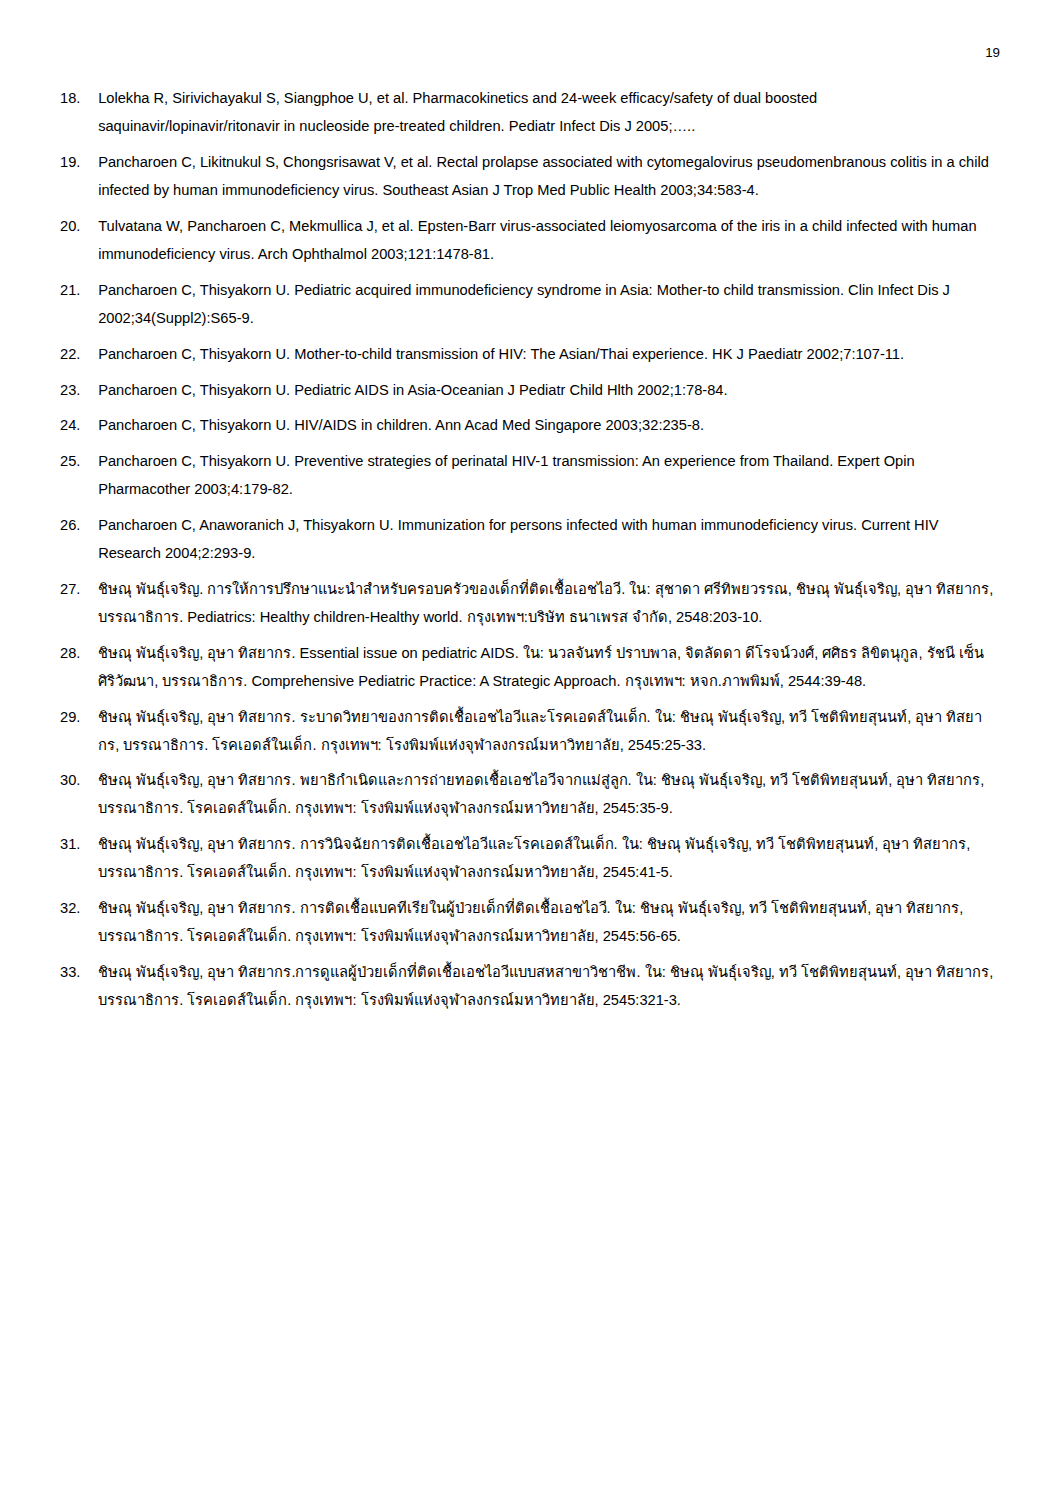19
Lolekha R, Sirivichayakul S, Siangphoe U, et al. Pharmacokinetics and 24-week efficacy/safety of dual boosted saquinavir/lopinavir/ritonavir in nucleoside pre-treated children. Pediatr Infect Dis J 2005;…..
Pancharoen C, Likitnukul S, Chongsrisawat V, et al. Rectal prolapse associated with cytomegalovirus pseudomenbranous colitis in a child infected by human immunodeficiency virus. Southeast Asian J Trop Med Public Health 2003;34:583-4.
Tulvatana W, Pancharoen C, Mekmullica J, et al. Epsten-Barr virus-associated leiomyosarcoma of the iris in a child infected with human immunodeficiency virus. Arch Ophthalmol 2003;121:1478-81.
Pancharoen C, Thisyakorn U. Pediatric acquired immunodeficiency syndrome in Asia: Mother-to child transmission. Clin Infect Dis J 2002;34(Suppl2):S65-9.
Pancharoen C, Thisyakorn U. Mother-to-child transmission of HIV: The Asian/Thai experience. HK J Paediatr 2002;7:107-11.
Pancharoen C, Thisyakorn U. Pediatric AIDS in Asia-Oceanian J Pediatr Child Hlth 2002;1:78-84.
Pancharoen C, Thisyakorn U. HIV/AIDS in children. Ann Acad Med Singapore 2003;32:235-8.
Pancharoen C, Thisyakorn U. Preventive strategies of perinatal HIV-1 transmission: An experience from Thailand. Expert Opin Pharmacother 2003;4:179-82.
Pancharoen C, Anaworanich J, Thisyakorn U. Immunization for persons infected with human immunodeficiency virus. Current HIV Research 2004;2:293-9.
ชิษณุ พันธุ์เจริญ. การให้การปรึกษาแนะนำสำหรับครอบครัวของเด็กที่ติดเชื้อเอชไอวี. ใน: สุชาดา ศรีทิพยวรรณ, ชิษณุ พันธุ์เจริญ, อุษา ทิสยากร, บรรณาธิการ. Pediatrics: Healthy children-Healthy world. กรุงเทพฯ:บริษัท ธนาเพรส จำกัด, 2548:203-10.
ชิษณุ พันธุ์เจริญ, อุษา ทิสยากร. Essential issue on pediatric AIDS. ใน: นวลจันทร์ ปราบพาล, จิตลัดดา ดีโรจน์วงศ์, ศศิธร ลิขิตนุกูล, รัชนี เซ็นศิริวัฒนา, บรรณาธิการ. Comprehensive Pediatric Practice: A Strategic Approach. กรุงเทพฯ: หจก.ภาพพิมพ์, 2544:39-48.
ชิษณุ พันธุ์เจริญ, อุษา ทิสยากร. ระบาดวิทยาของการติดเชื้อเอชไอวีและโรคเอดส์ในเด็ก. ใน: ชิษณุ พันธุ์เจริญ, ทวี โชติพิทยสุนนท์, อุษา ทิสยากร, บรรณาธิการ. โรคเอดส์ในเด็ก. กรุงเทพฯ: โรงพิมพ์แห่งจุฬาลงกรณ์มหาวิทยาลัย, 2545:25-33.
ชิษณุ พันธุ์เจริญ, อุษา ทิสยากร. พยาธิกำเนิดและการถ่ายทอดเชื้อเอชไอวีจากแม่สู่ลูก. ใน: ชิษณุ พันธุ์เจริญ, ทวี โชติพิทยสุนนท์, อุษา ทิสยากร, บรรณาธิการ. โรคเอดส์ในเด็ก. กรุงเทพฯ: โรงพิมพ์แห่งจุฬาลงกรณ์มหาวิทยาลัย, 2545:35-9.
ชิษณุ พันธุ์เจริญ, อุษา ทิสยากร. การวินิจฉัยการติดเชื้อเอชไอวีและโรคเอดส์ในเด็ก. ใน: ชิษณุ พันธุ์เจริญ, ทวี โชติพิทยสุนนท์, อุษา ทิสยากร, บรรณาธิการ. โรคเอดส์ในเด็ก. กรุงเทพฯ: โรงพิมพ์แห่งจุฬาลงกรณ์มหาวิทยาลัย, 2545:41-5.
ชิษณุ พันธุ์เจริญ, อุษา ทิสยากร. การติดเชื้อแบคทีเรียในผู้ป่วยเด็กที่ติดเชื้อเอชไอวี. ใน: ชิษณุ พันธุ์เจริญ, ทวี โชติพิทยสุนนท์, อุษา ทิสยากร, บรรณาธิการ. โรคเอดส์ในเด็ก. กรุงเทพฯ: โรงพิมพ์แห่งจุฬาลงกรณ์มหาวิทยาลัย, 2545:56-65.
ชิษณุ พันธุ์เจริญ, อุษา ทิสยากร.การดูแลผู้ป่วยเด็กที่ติดเชื้อเอชไอวีแบบสหสาขาวิชาชีพ. ใน: ชิษณุ พันธุ์เจริญ, ทวี โชติพิทยสุนนท์, อุษา ทิสยากร, บรรณาธิการ. โรคเอดส์ในเด็ก. กรุงเทพฯ: โรงพิมพ์แห่งจุฬาลงกรณ์มหาวิทยาลัย, 2545:321-3.